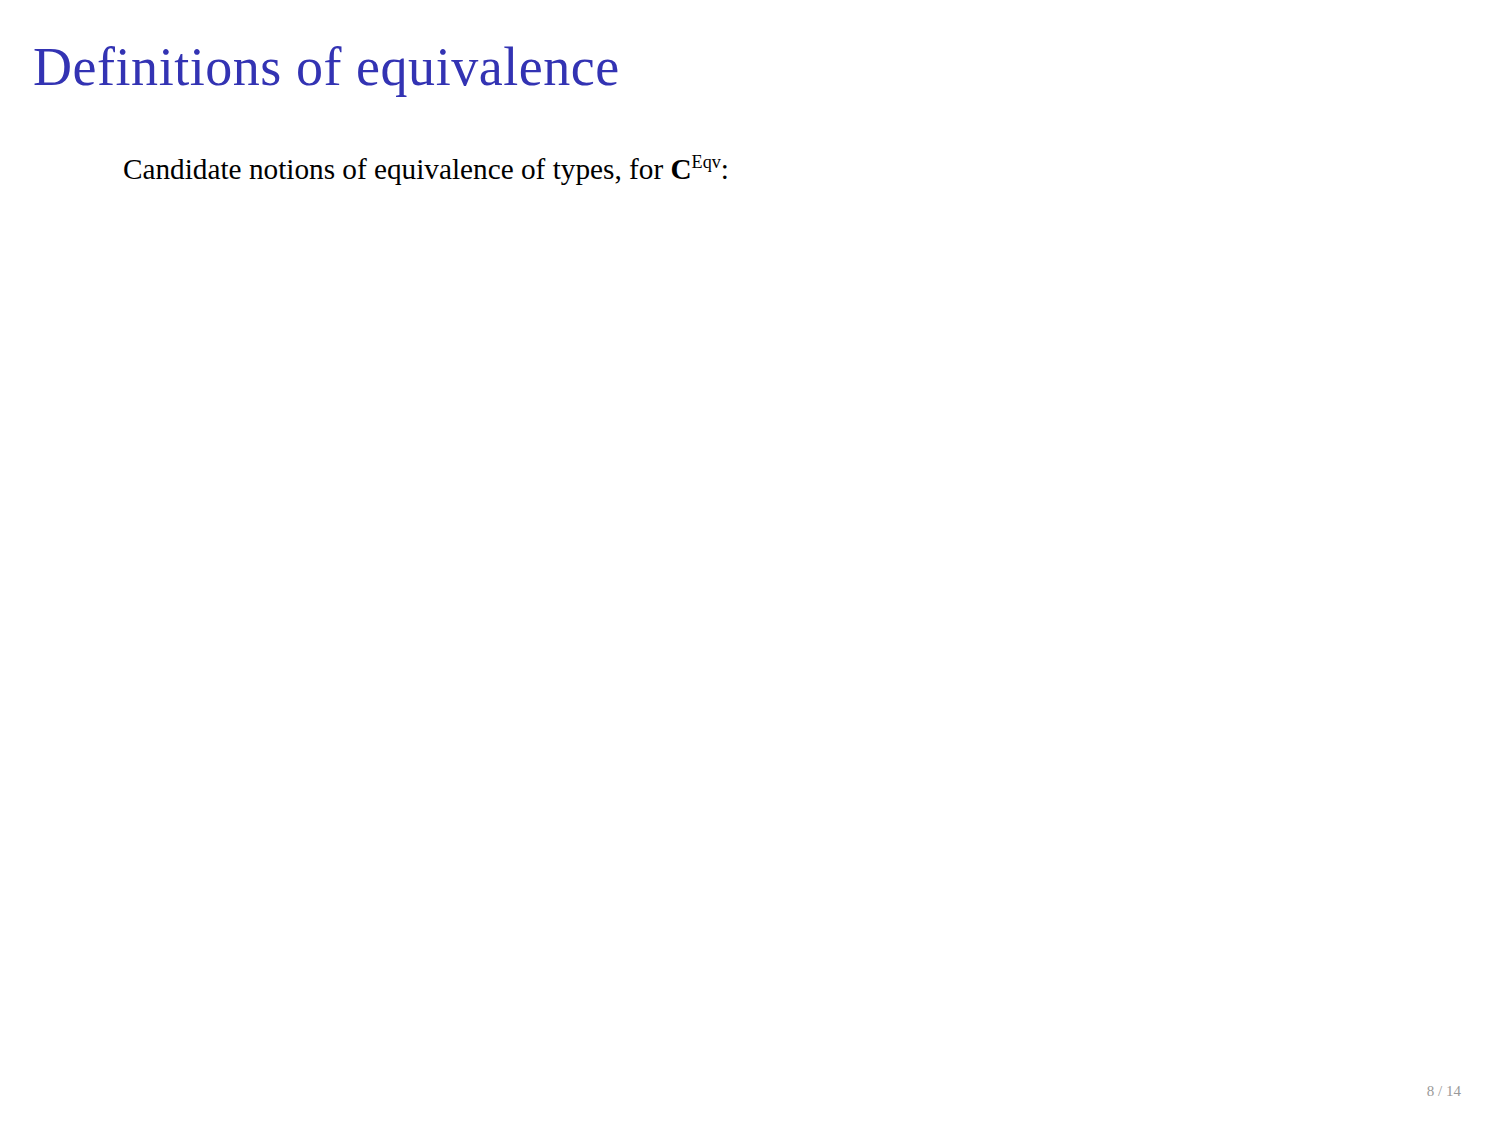Definitions of equivalence
Candidate notions of equivalence of types, for CEqv:
8 / 14